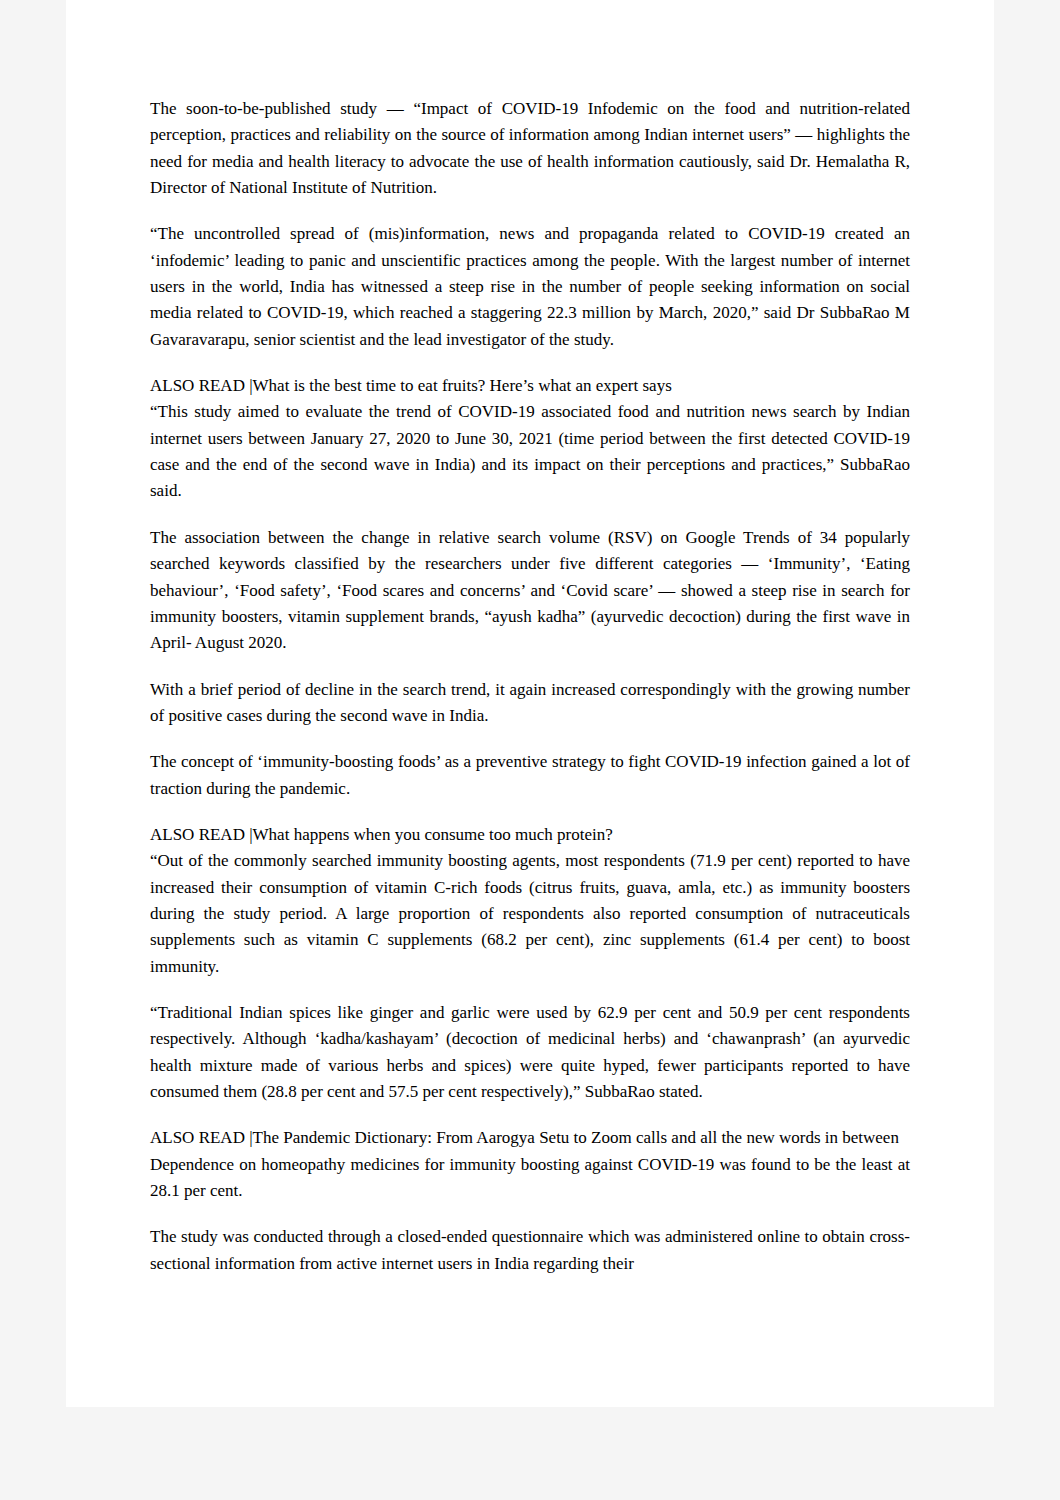The soon-to-be-published study — “Impact of COVID-19 Infodemic on the food and nutrition-related perception, practices and reliability on the source of information among Indian internet users” — highlights the need for media and health literacy to advocate the use of health information cautiously, said Dr. Hemalatha R, Director of National Institute of Nutrition.
“The uncontrolled spread of (mis)information, news and propaganda related to COVID-19 created an ‘infodemic’ leading to panic and unscientific practices among the people. With the largest number of internet users in the world, India has witnessed a steep rise in the number of people seeking information on social media related to COVID-19, which reached a staggering 22.3 million by March, 2020,” said Dr SubbaRao M Gavaravarapu, senior scientist and the lead investigator of the study.
ALSO READ |What is the best time to eat fruits? Here’s what an expert says
“This study aimed to evaluate the trend of COVID-19 associated food and nutrition news search by Indian internet users between January 27, 2020 to June 30, 2021 (time period between the first detected COVID-19 case and the end of the second wave in India) and its impact on their perceptions and practices,” SubbaRao said.
The association between the change in relative search volume (RSV) on Google Trends of 34 popularly searched keywords classified by the researchers under five different categories — ‘Immunity’, ‘Eating behaviour’, ‘Food safety’, ‘Food scares and concerns’ and ‘Covid scare’ — showed a steep rise in search for immunity boosters, vitamin supplement brands, “ayush kadha” (ayurvedic decoction) during the first wave in April- August 2020.
With a brief period of decline in the search trend, it again increased correspondingly with the growing number of positive cases during the second wave in India.
The concept of ‘immunity-boosting foods’ as a preventive strategy to fight COVID-19 infection gained a lot of traction during the pandemic.
ALSO READ |What happens when you consume too much protein?
“Out of the commonly searched immunity boosting agents, most respondents (71.9 per cent) reported to have increased their consumption of vitamin C-rich foods (citrus fruits, guava, amla, etc.) as immunity boosters during the study period. A large proportion of respondents also reported consumption of nutraceuticals supplements such as vitamin C supplements (68.2 per cent), zinc supplements (61.4 per cent) to boost immunity.
“Traditional Indian spices like ginger and garlic were used by 62.9 per cent and 50.9 per cent respondents respectively. Although ‘kadha/kashayam’ (decoction of medicinal herbs) and ‘chawanprash’ (an ayurvedic health mixture made of various herbs and spices) were quite hyped, fewer participants reported to have consumed them (28.8 per cent and 57.5 per cent respectively),” SubbaRao stated.
ALSO READ |The Pandemic Dictionary: From Aarogya Setu to Zoom calls and all the new words in between
Dependence on homeopathy medicines for immunity boosting against COVID-19 was found to be the least at 28.1 per cent.
The study was conducted through a closed-ended questionnaire which was administered online to obtain cross-sectional information from active internet users in India regarding their